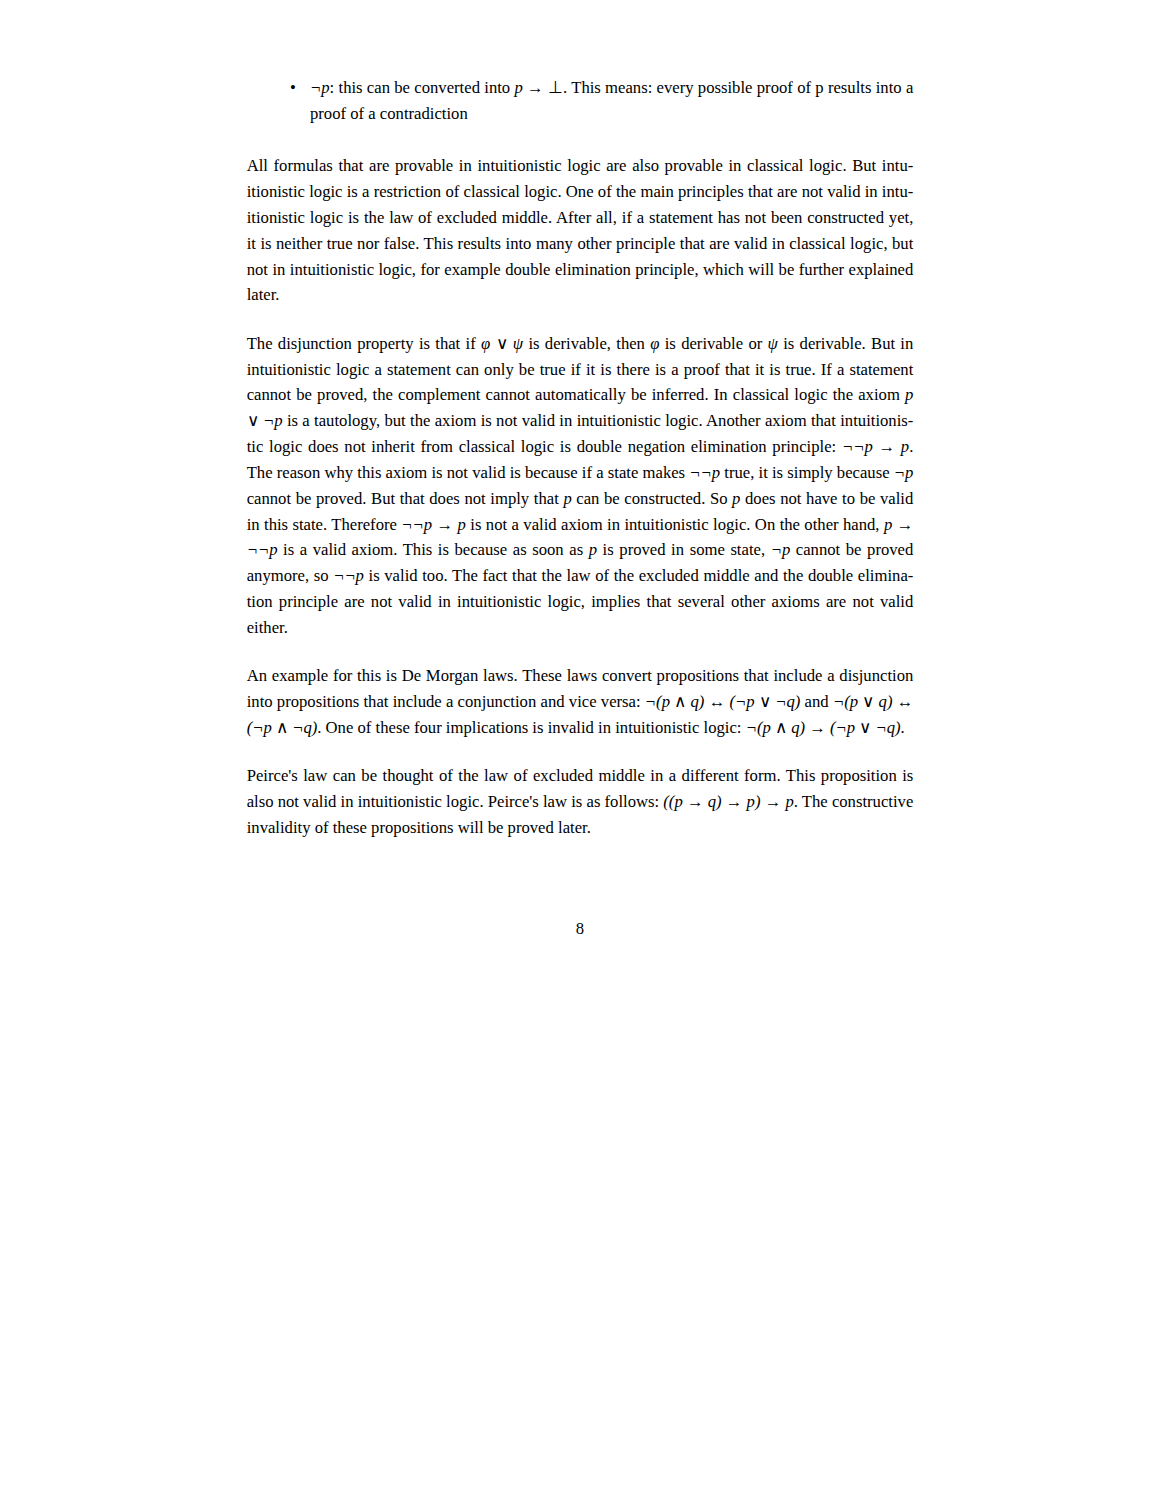¬p: this can be converted into p → ⊥. This means: every possible proof of p results into a proof of a contradiction
All formulas that are provable in intuitionistic logic are also provable in classical logic. But intuitionistic logic is a restriction of classical logic. One of the main principles that are not valid in intuitionistic logic is the law of excluded middle. After all, if a statement has not been constructed yet, it is neither true nor false. This results into many other principle that are valid in classical logic, but not in intuitionistic logic, for example double elimination principle, which will be further explained later.
The disjunction property is that if φ ∨ ψ is derivable, then φ is derivable or ψ is derivable. But in intuitionistic logic a statement can only be true if it is there is a proof that it is true. If a statement cannot be proved, the complement cannot automatically be inferred. In classical logic the axiom p ∨ ¬p is a tautology, but the axiom is not valid in intuitionistic logic. Another axiom that intuitionistic logic does not inherit from classical logic is double negation elimination principle: ¬¬p → p. The reason why this axiom is not valid is because if a state makes ¬¬p true, it is simply because ¬p cannot be proved. But that does not imply that p can be constructed. So p does not have to be valid in this state. Therefore ¬¬p → p is not a valid axiom in intuitionistic logic. On the other hand, p → ¬¬p is a valid axiom. This is because as soon as p is proved in some state, ¬p cannot be proved anymore, so ¬¬p is valid too. The fact that the law of the excluded middle and the double elimination principle are not valid in intuitionistic logic, implies that several other axioms are not valid either.
An example for this is De Morgan laws. These laws convert propositions that include a disjunction into propositions that include a conjunction and vice versa: ¬(p ∧ q) ↔ (¬p ∨ ¬q) and ¬(p ∨ q) ↔ (¬p ∧ ¬q). One of these four implications is invalid in intuitionistic logic: ¬(p ∧ q) → (¬p ∨ ¬q).
Peirce's law can be thought of the law of excluded middle in a different form. This proposition is also not valid in intuitionistic logic. Peirce's law is as follows: ((p → q) → p) → p. The constructive invalidity of these propositions will be proved later.
8